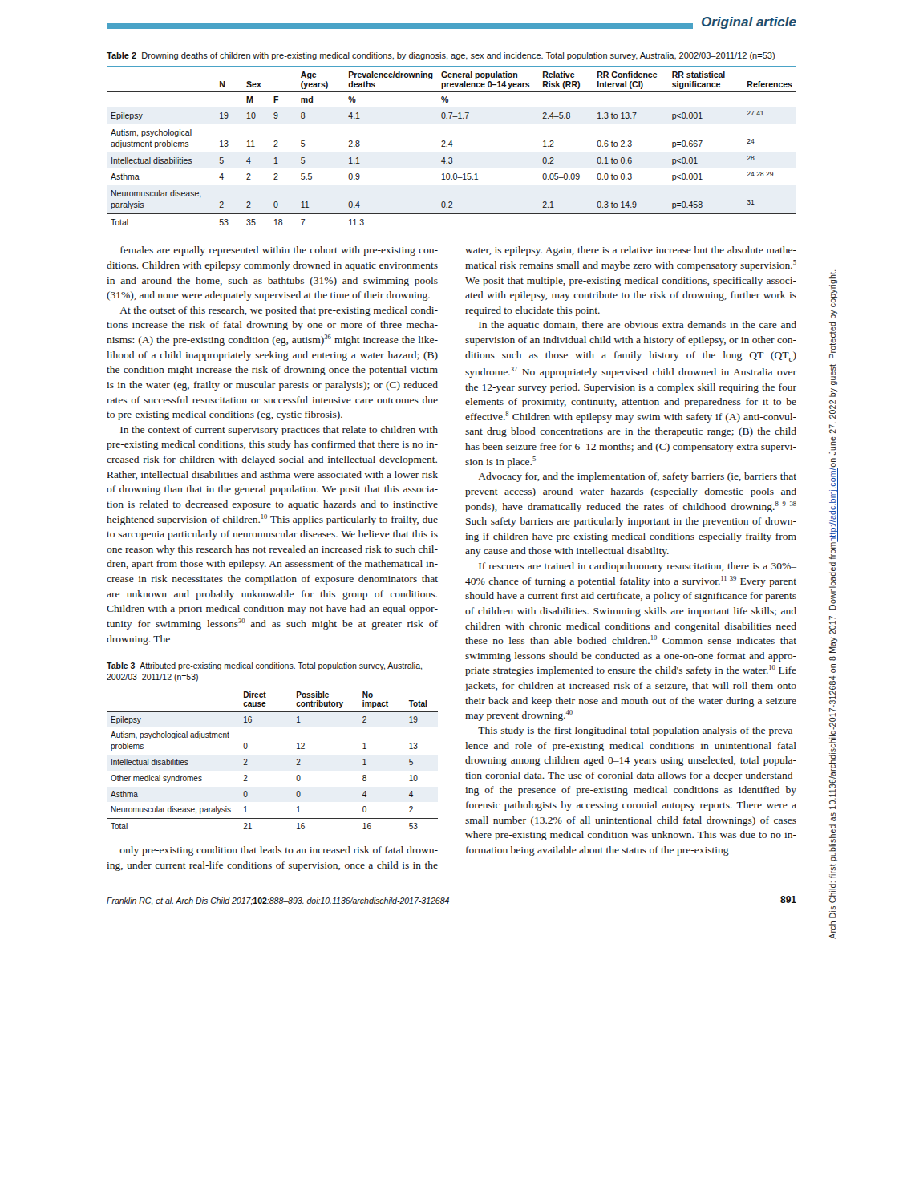Arch Dis Child: first published as 10.1136/archdischild-2017-312684 on 8 May 2017. Downloaded from http://adc.bmj.com/ on June 27, 2022 by guest. Protected by copyright.
Original article
Table 2 Drowning deaths of children with pre-existing medical conditions, by diagnosis, age, sex and incidence. Total population survey, Australia, 2002/03–2011/12 (n=53)
| | N | Sex | Age (years) | Prevalence/drowning deaths | General population prevalence 0–14 years | Relative Risk (RR) | RR Confidence Interval (CI) | RR statistical significance | References |
| --- | --- | --- | --- | --- | --- | --- | --- | --- | --- |
| | | M | F | md | % | % | | | | |
| Epilepsy | 19 | 10 | 9 | 8 | 4.1 | 0.7–1.7 | 2.4–5.8 | 1.3 to 13.7 | p<0.001 | 27 41 |
| Autism, psychological adjustment problems | 13 | 11 | 2 | 5 | 2.8 | 2.4 | 1.2 | 0.6 to 2.3 | p=0.667 | 24 |
| Intellectual disabilities | 5 | 4 | 1 | 5 | 1.1 | 4.3 | 0.2 | 0.1 to 0.6 | p<0.01 | 28 |
| Asthma | 4 | 2 | 2 | 5.5 | 0.9 | 10.0–15.1 | 0.05–0.09 | 0.0 to 0.3 | p<0.001 | 24 28 29 |
| Neuromuscular disease, paralysis | 2 | 2 | 0 | 11 | 0.4 | 0.2 | 2.1 | 0.3 to 14.9 | p=0.458 | 31 |
| Total | 53 | 35 | 18 | 7 | 11.3 | | | | | |
females are equally represented within the cohort with pre-existing conditions. Children with epilepsy commonly drowned in aquatic environments in and around the home, such as bathtubs (31%) and swimming pools (31%), and none were adequately supervised at the time of their drowning.
At the outset of this research, we posited that pre-existing medical conditions increase the risk of fatal drowning by one or more of three mechanisms: (A) the pre-existing condition (eg, autism)36 might increase the likelihood of a child inappropriately seeking and entering a water hazard; (B) the condition might increase the risk of drowning once the potential victim is in the water (eg, frailty or muscular paresis or paralysis); or (C) reduced rates of successful resuscitation or successful intensive care outcomes due to pre-existing medical conditions (eg, cystic fibrosis).
In the context of current supervisory practices that relate to children with pre-existing medical conditions, this study has confirmed that there is no increased risk for children with delayed social and intellectual development. Rather, intellectual disabilities and asthma were associated with a lower risk of drowning than that in the general population. We posit that this association is related to decreased exposure to aquatic hazards and to instinctive heightened supervision of children.10 This applies particularly to frailty, due to sarcopenia particularly of neuromuscular diseases. We believe that this is one reason why this research has not revealed an increased risk to such children, apart from those with epilepsy. An assessment of the mathematical increase in risk necessitates the compilation of exposure denominators that are unknown and probably unknowable for this group of conditions. Children with a priori medical condition may not have had an equal opportunity for swimming lessons30 and as such might be at greater risk of drowning. The
Table 3 Attributed pre-existing medical conditions. Total population survey, Australia, 2002/03–2011/12 (n=53)
| | Direct cause | Possible contributory | No impact | Total |
| --- | --- | --- | --- | --- |
| Epilepsy | 16 | 1 | 2 | 19 |
| Autism, psychological adjustment problems | 0 | 12 | 1 | 13 |
| Intellectual disabilities | 2 | 2 | 1 | 5 |
| Other medical syndromes | 2 | 0 | 8 | 10 |
| Asthma | 0 | 0 | 4 | 4 |
| Neuromuscular disease, paralysis | 1 | 1 | 0 | 2 |
| Total | 21 | 16 | 16 | 53 |
only pre-existing condition that leads to an increased risk of fatal drowning, under current real-life conditions of supervision, once a child is in the water, is epilepsy. Again, there is a relative increase but the absolute mathematical risk remains small and maybe zero with compensatory supervision.5 We posit that multiple, pre-existing medical conditions, specifically associated with epilepsy, may contribute to the risk of drowning, further work is required to elucidate this point.
In the aquatic domain, there are obvious extra demands in the care and supervision of an individual child with a history of epilepsy, or in other conditions such as those with a family history of the long QT (QTc) syndrome.37 No appropriately supervised child drowned in Australia over the 12-year survey period. Supervision is a complex skill requiring the four elements of proximity, continuity, attention and preparedness for it to be effective.8 Children with epilepsy may swim with safety if (A) anti-convulsant drug blood concentrations are in the therapeutic range; (B) the child has been seizure free for 6–12 months; and (C) compensatory extra supervision is in place.5
Advocacy for, and the implementation of, safety barriers (ie, barriers that prevent access) around water hazards (especially domestic pools and ponds), have dramatically reduced the rates of childhood drowning.8 9 38 Such safety barriers are particularly important in the prevention of drowning if children have pre-existing medical conditions especially frailty from any cause and those with intellectual disability.
If rescuers are trained in cardiopulmonary resuscitation, there is a 30%–40% chance of turning a potential fatality into a survivor.11 39 Every parent should have a current first aid certificate, a policy of significance for parents of children with disabilities. Swimming skills are important life skills; and children with chronic medical conditions and congenital disabilities need these no less than able bodied children.10 Common sense indicates that swimming lessons should be conducted as a one-on-one format and appropriate strategies implemented to ensure the child's safety in the water.10 Life jackets, for children at increased risk of a seizure, that will roll them onto their back and keep their nose and mouth out of the water during a seizure may prevent drowning.40
This study is the first longitudinal total population analysis of the prevalence and role of pre-existing medical conditions in unintentional fatal drowning among children aged 0–14 years using unselected, total population coronial data. The use of coronial data allows for a deeper understanding of the presence of pre-existing medical conditions as identified by forensic pathologists by accessing coronial autopsy reports. There were a small number (13.2% of all unintentional child fatal drownings) of cases where pre-existing medical condition was unknown. This was due to no information being available about the status of the pre-existing
Franklin RC, et al. Arch Dis Child 2017;102:888–893. doi:10.1136/archdischild-2017-312684
891